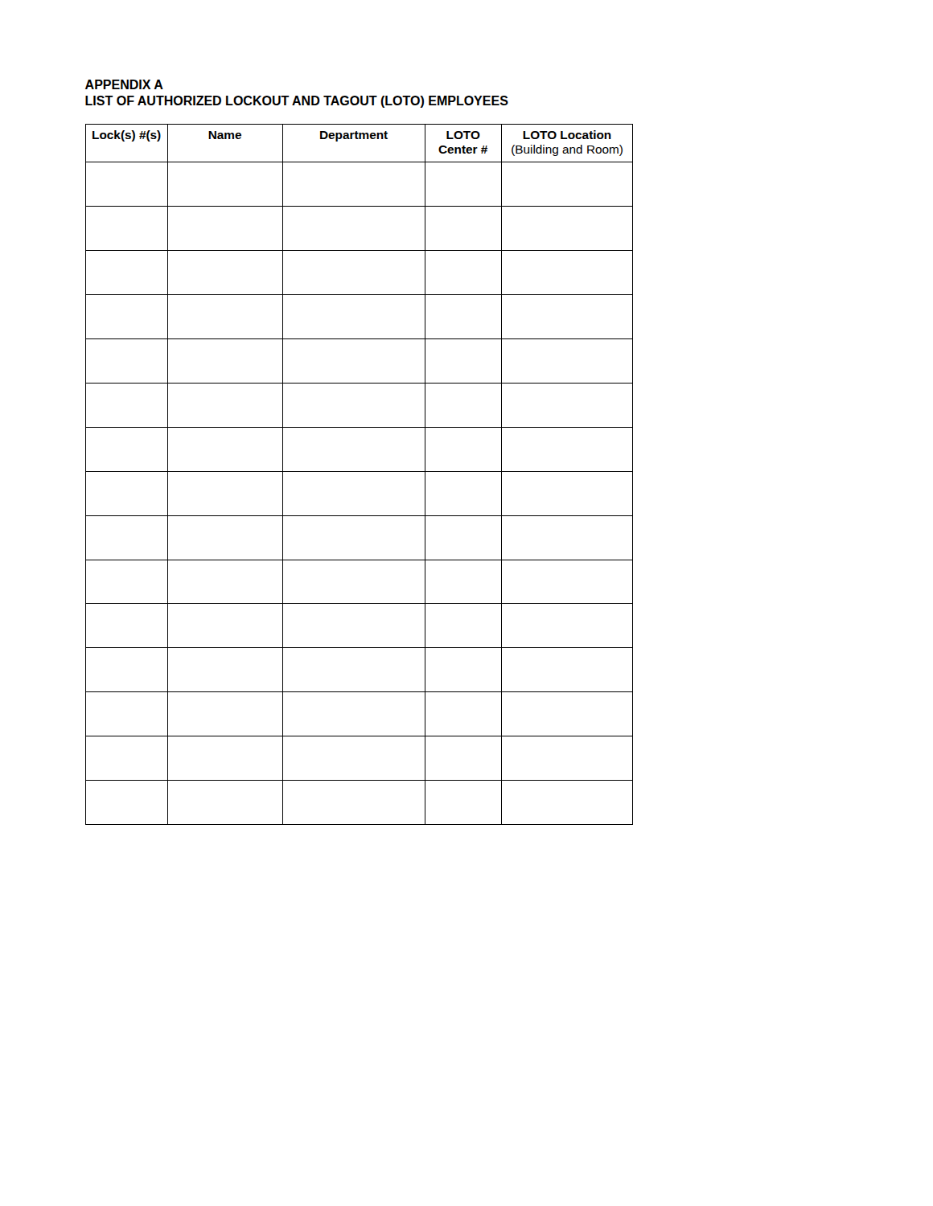APPENDIX A
LIST OF AUTHORIZED LOCKOUT AND TAGOUT (LOTO) EMPLOYEES
| Lock(s) #(s) | Name | Department | LOTO Center # | LOTO Location (Building and Room) |
| --- | --- | --- | --- | --- |